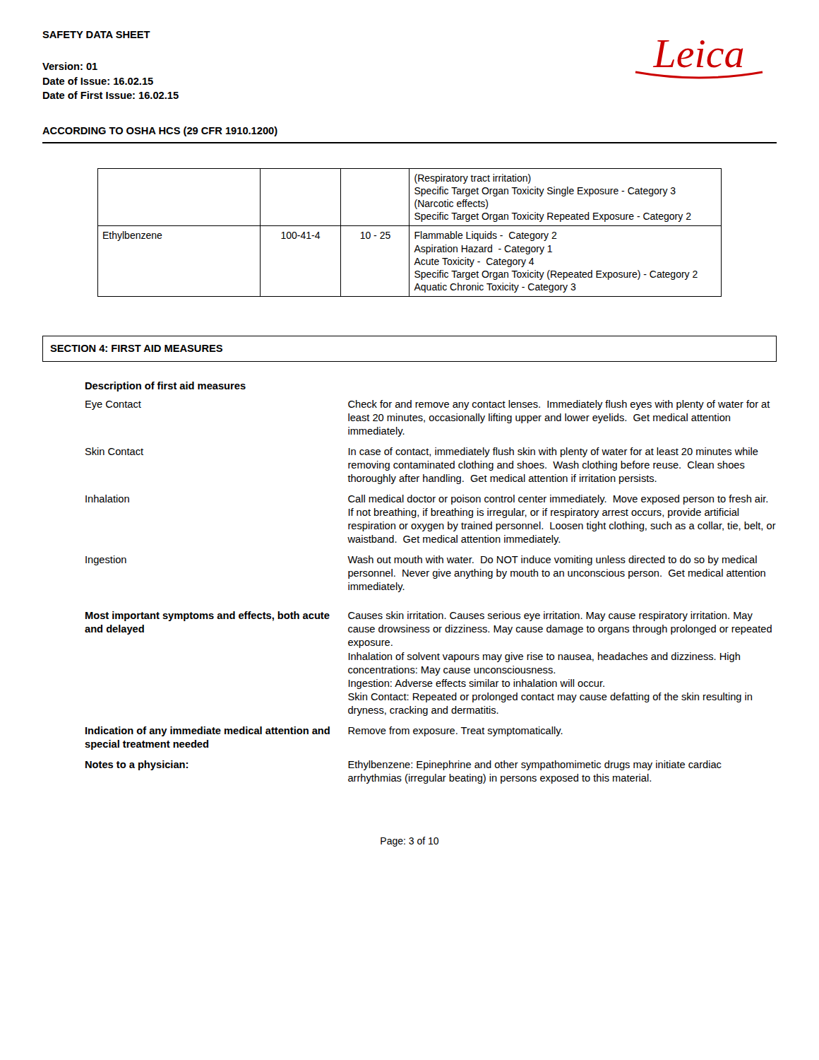SAFETY DATA SHEET
Version: 01
Date of Issue: 16.02.15
Date of First Issue: 16.02.15
Leica
ACCORDING TO OSHA HCS (29 CFR 1910.1200)
| | | | (Respiratory tract irritation) Specific Target Organ Toxicity Single Exposure - Category 3 (Narcotic effects) Specific Target Organ Toxicity Repeated Exposure - Category 2 |
| Ethylbenzene | 100-41-4 | 10 - 25 | Flammable Liquids - Category 2 Aspiration Hazard - Category 1 Acute Toxicity - Category 4 Specific Target Organ Toxicity (Repeated Exposure) - Category 2 Aquatic Chronic Toxicity - Category 3 |
SECTION 4: FIRST AID MEASURES
Description of first aid measures
| Eye Contact | Check for and remove any contact lenses. Immediately flush eyes with plenty of water for at least 20 minutes, occasionally lifting upper and lower eyelids. Get medical attention immediately. |
| Skin Contact | In case of contact, immediately flush skin with plenty of water for at least 20 minutes while removing contaminated clothing and shoes. Wash clothing before reuse. Clean shoes thoroughly after handling. Get medical attention if irritation persists. |
| Inhalation | Call medical doctor or poison control center immediately. Move exposed person to fresh air. If not breathing, if breathing is irregular, or if respiratory arrest occurs, provide artificial respiration or oxygen by trained personnel. Loosen tight clothing, such as a collar, tie, belt, or waistband. Get medical attention immediately. |
| Ingestion | Wash out mouth with water. Do NOT induce vomiting unless directed to do so by medical personnel. Never give anything by mouth to an unconscious person. Get medical attention immediately. |
| Most important symptoms and effects, both acute and delayed | Causes skin irritation. Causes serious eye irritation. May cause respiratory irritation. May cause drowsiness or dizziness. May cause damage to organs through prolonged or repeated exposure. Inhalation of solvent vapours may give rise to nausea, headaches and dizziness. High concentrations: May cause unconsciousness. Ingestion: Adverse effects similar to inhalation will occur. Skin Contact: Repeated or prolonged contact may cause defatting of the skin resulting in dryness, cracking and dermatitis. |
| Indication of any immediate medical attention and special treatment needed | Remove from exposure. Treat symptomatically. |
| Notes to a physician: | Ethylbenzene: Epinephrine and other sympathomimetic drugs may initiate cardiac arrhythmias (irregular beating) in persons exposed to this material. |
Page: 3 of 10